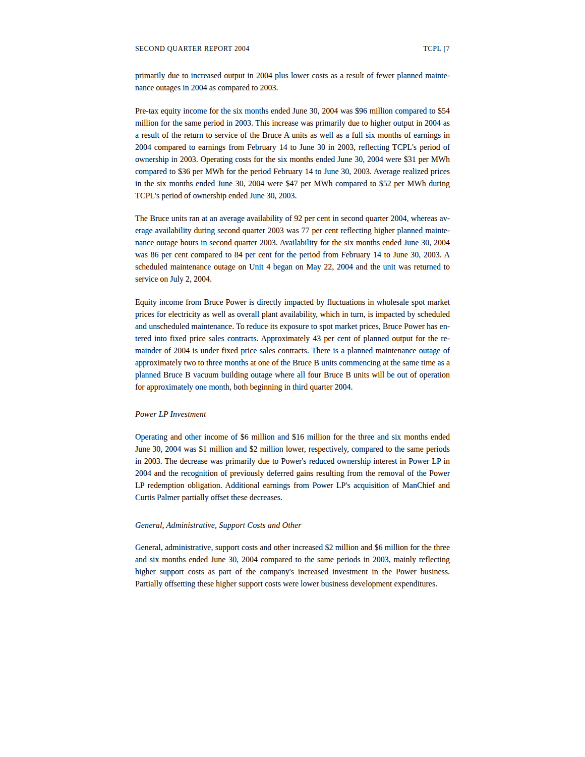Second Quarter Report 2004 TCPL [7
primarily due to increased output in 2004 plus lower costs as a result of fewer planned maintenance outages in 2004 as compared to 2003.
Pre-tax equity income for the six months ended June 30, 2004 was $96 million compared to $54 million for the same period in 2003. This increase was primarily due to higher output in 2004 as a result of the return to service of the Bruce A units as well as a full six months of earnings in 2004 compared to earnings from February 14 to June 30 in 2003, reflecting TCPL's period of ownership in 2003. Operating costs for the six months ended June 30, 2004 were $31 per MWh compared to $36 per MWh for the period February 14 to June 30, 2003. Average realized prices in the six months ended June 30, 2004 were $47 per MWh compared to $52 per MWh during TCPL's period of ownership ended June 30, 2003.
The Bruce units ran at an average availability of 92 per cent in second quarter 2004, whereas average availability during second quarter 2003 was 77 per cent reflecting higher planned maintenance outage hours in second quarter 2003. Availability for the six months ended June 30, 2004 was 86 per cent compared to 84 per cent for the period from February 14 to June 30, 2003. A scheduled maintenance outage on Unit 4 began on May 22, 2004 and the unit was returned to service on July 2, 2004.
Equity income from Bruce Power is directly impacted by fluctuations in wholesale spot market prices for electricity as well as overall plant availability, which in turn, is impacted by scheduled and unscheduled maintenance. To reduce its exposure to spot market prices, Bruce Power has entered into fixed price sales contracts. Approximately 43 per cent of planned output for the remainder of 2004 is under fixed price sales contracts. There is a planned maintenance outage of approximately two to three months at one of the Bruce B units commencing at the same time as a planned Bruce B vacuum building outage where all four Bruce B units will be out of operation for approximately one month, both beginning in third quarter 2004.
Power LP Investment
Operating and other income of $6 million and $16 million for the three and six months ended June 30, 2004 was $1 million and $2 million lower, respectively, compared to the same periods in 2003. The decrease was primarily due to Power's reduced ownership interest in Power LP in 2004 and the recognition of previously deferred gains resulting from the removal of the Power LP redemption obligation. Additional earnings from Power LP's acquisition of ManChief and Curtis Palmer partially offset these decreases.
General, Administrative, Support Costs and Other
General, administrative, support costs and other increased $2 million and $6 million for the three and six months ended June 30, 2004 compared to the same periods in 2003, mainly reflecting higher support costs as part of the company's increased investment in the Power business. Partially offsetting these higher support costs were lower business development expenditures.